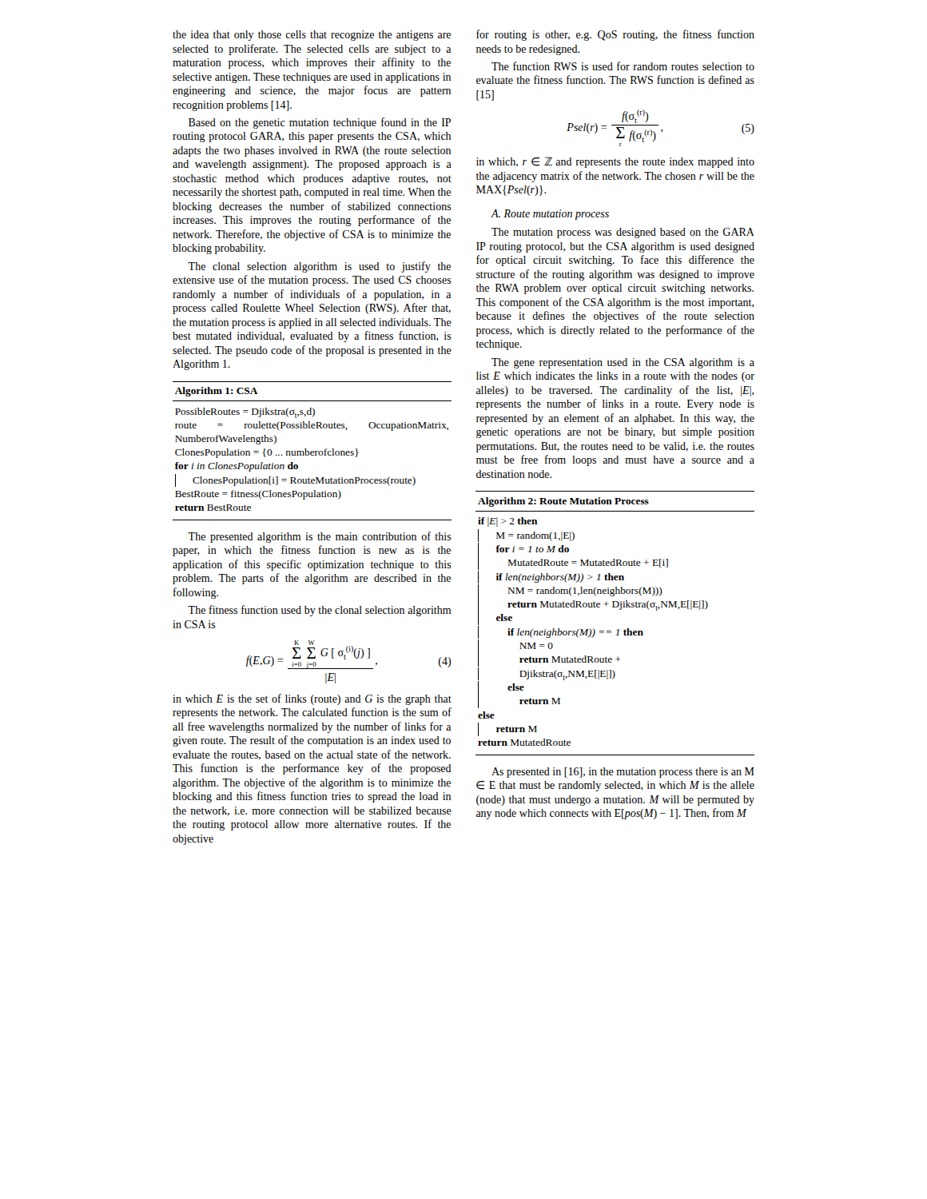the idea that only those cells that recognize the antigens are selected to proliferate. The selected cells are subject to a maturation process, which improves their affinity to the selective antigen. These techniques are used in applications in engineering and science, the major focus are pattern recognition problems [14].
Based on the genetic mutation technique found in the IP routing protocol GARA, this paper presents the CSA, which adapts the two phases involved in RWA (the route selection and wavelength assignment). The proposed approach is a stochastic method which produces adaptive routes, not necessarily the shortest path, computed in real time. When the blocking decreases the number of stabilized connections increases. This improves the routing performance of the network. Therefore, the objective of CSA is to minimize the blocking probability.
The clonal selection algorithm is used to justify the extensive use of the mutation process. The used CS chooses randomly a number of individuals of a population, in a process called Roulette Wheel Selection (RWS). After that, the mutation process is applied in all selected individuals. The best mutated individual, evaluated by a fitness function, is selected. The pseudo code of the proposal is presented in the Algorithm 1.
Algorithm 1: CSA
PossibleRoutes = Djikstra(σt,s,d)
route = roulette(PossibleRoutes, OccupationMatrix, NumberofWavelengths)
ClonesPopulation = {0 ... numberofclones}
for i in ClonesPopulation do
ClonesPopulation[i] = RouteMutationProcess(route)
BestRoute = fitness(ClonesPopulation)
return BestRoute
The presented algorithm is the main contribution of this paper, in which the fitness function is new as is the application of this specific optimization technique to this problem. The parts of the algorithm are described in the following.
The fitness function used by the clonal selection algorithm in CSA is
f(E,G) = KΣi=0 WΣj=0 G [ σt(i)(j) ] |E| , (4)
in which E is the set of links (route) and G is the graph that represents the network. The calculated function is the sum of all free wavelengths normalized by the number of links for a given route. The result of the computation is an index used to evaluate the routes, based on the actual state of the network. This function is the performance key of the proposed algorithm. The objective of the algorithm is to minimize the blocking and this fitness function tries to spread the load in the network, i.e. more connection will be stabilized because the routing protocol allow more alternative routes. If the objective
for routing is other, e.g. QoS routing, the fitness function needs to be redesigned.
The function RWS is used for random routes selection to evaluate the fitness function. The RWS function is defined as [15]
Psel(r) = f(σt(r)) Σr f(σt(r)) , (5)
in which, r ∈ ℤ and represents the route index mapped into the adjacency matrix of the network. The chosen r will be the MAX{Psel(r)}.
A. Route mutation process
The mutation process was designed based on the GARA IP routing protocol, but the CSA algorithm is used designed for optical circuit switching. To face this difference the structure of the routing algorithm was designed to improve the RWA problem over optical circuit switching networks. This component of the CSA algorithm is the most important, because it defines the objectives of the route selection process, which is directly related to the performance of the technique.
The gene representation used in the CSA algorithm is a list E which indicates the links in a route with the nodes (or alleles) to be traversed. The cardinality of the list, |E|, represents the number of links in a route. Every node is represented by an element of an alphabet. In this way, the genetic operations are not be binary, but simple position permutations. But, the routes need to be valid, i.e. the routes must be free from loops and must have a source and a destination node.
Algorithm 2: Route Mutation Process
if |E| > 2 then
M = random(1,|E|)
for i = 1 to M do
MutatedRoute = MutatedRoute + E[i]
if len(neighbors(M)) > 1 then
NM = random(1,len(neighbors(M)))
return MutatedRoute + Djikstra(σt,NM,E[|E|])
else
if len(neighbors(M)) == 1 then
NM = 0
return MutatedRoute +
Djikstra(σt,NM,E[|E|])
else
return M
else
return M
return MutatedRoute
As presented in [16], in the mutation process there is an M ∈ E that must be randomly selected, in which M is the allele (node) that must undergo a mutation. M will be permuted by any node which connects with E[pos(M) − 1]. Then, from M